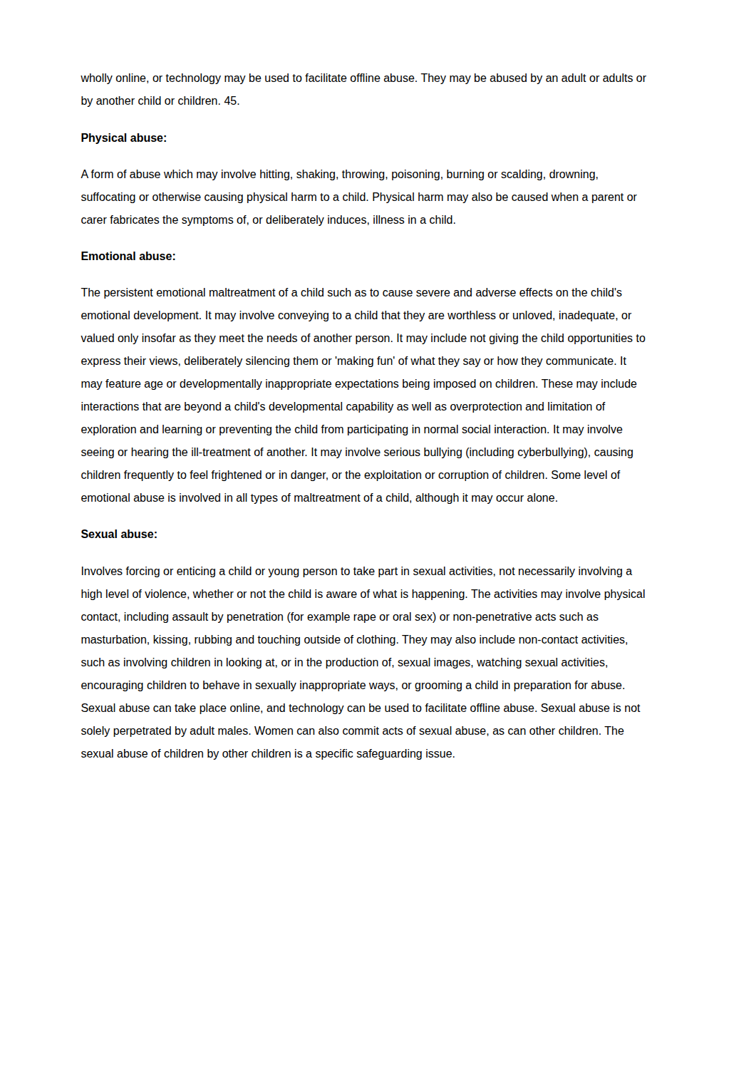wholly online, or technology may be used to facilitate offline abuse. They may be abused by an adult or adults or by another child or children. 45.
Physical abuse:
A form of abuse which may involve hitting, shaking, throwing, poisoning, burning or scalding, drowning, suffocating or otherwise causing physical harm to a child. Physical harm may also be caused when a parent or carer fabricates the symptoms of, or deliberately induces, illness in a child.
Emotional abuse:
The persistent emotional maltreatment of a child such as to cause severe and adverse effects on the child's emotional development. It may involve conveying to a child that they are worthless or unloved, inadequate, or valued only insofar as they meet the needs of another person. It may include not giving the child opportunities to express their views, deliberately silencing them or 'making fun' of what they say or how they communicate. It may feature age or developmentally inappropriate expectations being imposed on children. These may include interactions that are beyond a child's developmental capability as well as overprotection and limitation of exploration and learning or preventing the child from participating in normal social interaction. It may involve seeing or hearing the ill-treatment of another. It may involve serious bullying (including cyberbullying), causing children frequently to feel frightened or in danger, or the exploitation or corruption of children. Some level of emotional abuse is involved in all types of maltreatment of a child, although it may occur alone.
Sexual abuse:
Involves forcing or enticing a child or young person to take part in sexual activities, not necessarily involving a high level of violence, whether or not the child is aware of what is happening. The activities may involve physical contact, including assault by penetration (for example rape or oral sex) or non-penetrative acts such as masturbation, kissing, rubbing and touching outside of clothing. They may also include non-contact activities, such as involving children in looking at, or in the production of, sexual images, watching sexual activities, encouraging children to behave in sexually inappropriate ways, or grooming a child in preparation for abuse. Sexual abuse can take place online, and technology can be used to facilitate offline abuse. Sexual abuse is not solely perpetrated by adult males. Women can also commit acts of sexual abuse, as can other children. The sexual abuse of children by other children is a specific safeguarding issue.